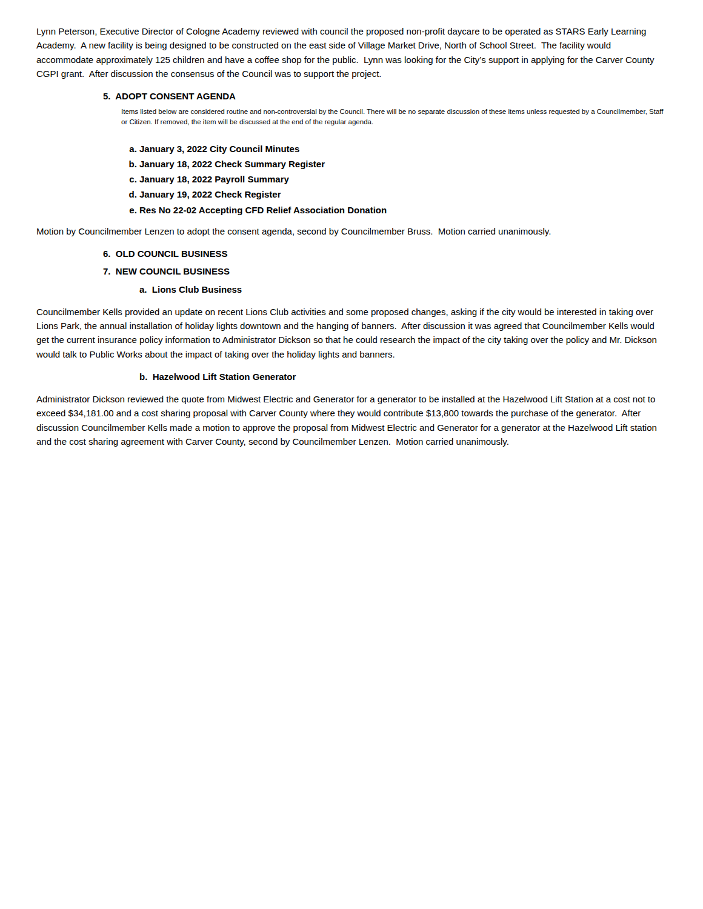Lynn Peterson, Executive Director of Cologne Academy reviewed with council the proposed non-profit daycare to be operated as STARS Early Learning Academy. A new facility is being designed to be constructed on the east side of Village Market Drive, North of School Street. The facility would accommodate approximately 125 children and have a coffee shop for the public. Lynn was looking for the City’s support in applying for the Carver County CGPI grant. After discussion the consensus of the Council was to support the project.
5. ADOPT CONSENT AGENDA
Items listed below are considered routine and non-controversial by the Council. There will be no separate discussion of these items unless requested by a Councilmember, Staff or Citizen. If removed, the item will be discussed at the end of the regular agenda.
January 3, 2022 City Council Minutes
January 18, 2022 Check Summary Register
January 18, 2022 Payroll Summary
January 19, 2022 Check Register
Res No 22-02 Accepting CFD Relief Association Donation
Motion by Councilmember Lenzen to adopt the consent agenda, second by Councilmember Bruss. Motion carried unanimously.
6. OLD COUNCIL BUSINESS
7. NEW COUNCIL BUSINESS
a. Lions Club Business
Councilmember Kells provided an update on recent Lions Club activities and some proposed changes, asking if the city would be interested in taking over Lions Park, the annual installation of holiday lights downtown and the hanging of banners. After discussion it was agreed that Councilmember Kells would get the current insurance policy information to Administrator Dickson so that he could research the impact of the city taking over the policy and Mr. Dickson would talk to Public Works about the impact of taking over the holiday lights and banners.
b. Hazelwood Lift Station Generator
Administrator Dickson reviewed the quote from Midwest Electric and Generator for a generator to be installed at the Hazelwood Lift Station at a cost not to exceed $34,181.00 and a cost sharing proposal with Carver County where they would contribute $13,800 towards the purchase of the generator. After discussion Councilmember Kells made a motion to approve the proposal from Midwest Electric and Generator for a generator at the Hazelwood Lift station and the cost sharing agreement with Carver County, second by Councilmember Lenzen. Motion carried unanimously.